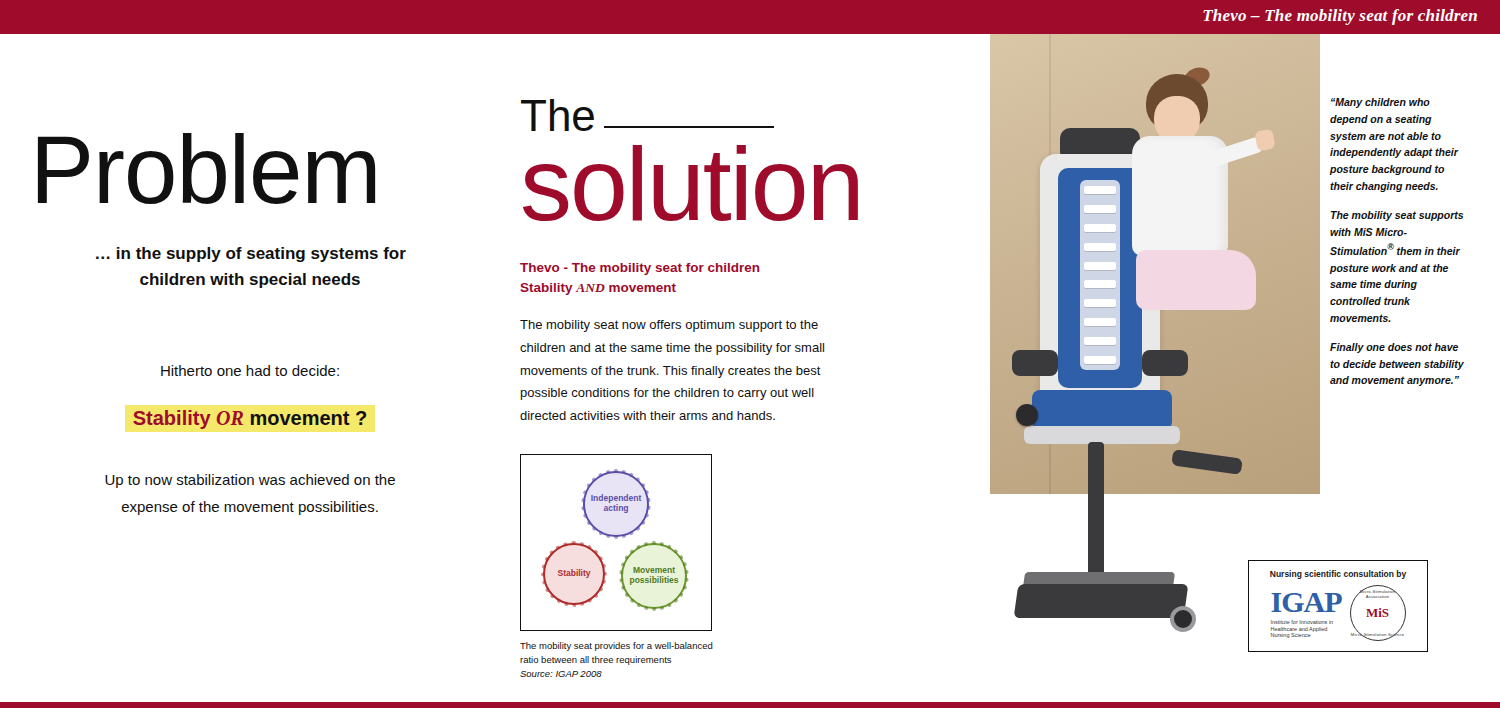Thevo – The mobility seat for children
Problem
… in the supply of seating systems for
children with special needs
Hitherto one had to decide:
Stability OR movement ?
Up to now stabilization was achieved on the
expense of the movement possibilities.
The
solution
Thevo - The mobility seat for children
Stability AND movement
The mobility seat now offers optimum support to the children and at the same time the possibility for small movements of the trunk. This finally creates the best possible conditions for the children to carry out well directed activities with their arms and hands.
Independent
acting
Stability
Movement
possibilities
The mobility seat provides for a well-balanced
ratio between all three requirements
Source: IGAP 2008
“Many children who depend on a seating system are not able to independently adapt their posture background to their changing needs.
The mobility seat supports with MiS Micro-Stimulation® them in their posture work and at the same time during controlled trunk movements.
Finally one does not have to decide between stability and movement anymore.”
Nursing scientific consultation by
IGAP
Institute for Innovations in Healthcare and Applied Nursing Science
Micro-Stimulation Association MiS Micro-Stimulation Science